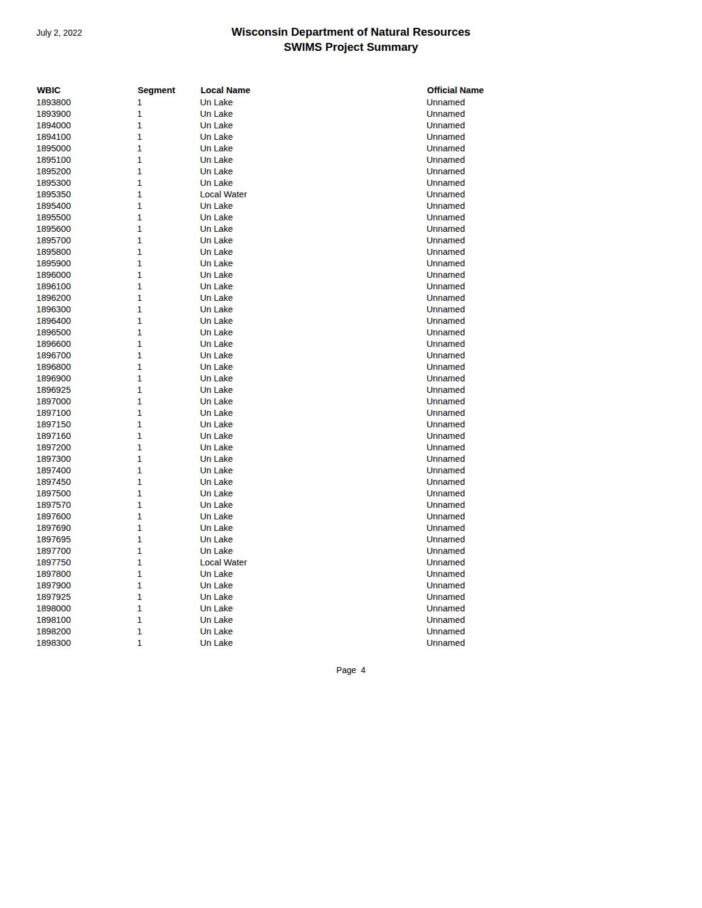July 2, 2022
Wisconsin Department of Natural Resources
SWIMS Project Summary
| WBIC | Segment | Local Name | Official Name |
| --- | --- | --- | --- |
| 1893800 | 1 | Un Lake | Unnamed |
| 1893900 | 1 | Un Lake | Unnamed |
| 1894000 | 1 | Un Lake | Unnamed |
| 1894100 | 1 | Un Lake | Unnamed |
| 1895000 | 1 | Un Lake | Unnamed |
| 1895100 | 1 | Un Lake | Unnamed |
| 1895200 | 1 | Un Lake | Unnamed |
| 1895300 | 1 | Un Lake | Unnamed |
| 1895350 | 1 | Local Water | Unnamed |
| 1895400 | 1 | Un Lake | Unnamed |
| 1895500 | 1 | Un Lake | Unnamed |
| 1895600 | 1 | Un Lake | Unnamed |
| 1895700 | 1 | Un Lake | Unnamed |
| 1895800 | 1 | Un Lake | Unnamed |
| 1895900 | 1 | Un Lake | Unnamed |
| 1896000 | 1 | Un Lake | Unnamed |
| 1896100 | 1 | Un Lake | Unnamed |
| 1896200 | 1 | Un Lake | Unnamed |
| 1896300 | 1 | Un Lake | Unnamed |
| 1896400 | 1 | Un Lake | Unnamed |
| 1896500 | 1 | Un Lake | Unnamed |
| 1896600 | 1 | Un Lake | Unnamed |
| 1896700 | 1 | Un Lake | Unnamed |
| 1896800 | 1 | Un Lake | Unnamed |
| 1896900 | 1 | Un Lake | Unnamed |
| 1896925 | 1 | Un Lake | Unnamed |
| 1897000 | 1 | Un Lake | Unnamed |
| 1897100 | 1 | Un Lake | Unnamed |
| 1897150 | 1 | Un Lake | Unnamed |
| 1897160 | 1 | Un Lake | Unnamed |
| 1897200 | 1 | Un Lake | Unnamed |
| 1897300 | 1 | Un Lake | Unnamed |
| 1897400 | 1 | Un Lake | Unnamed |
| 1897450 | 1 | Un Lake | Unnamed |
| 1897500 | 1 | Un Lake | Unnamed |
| 1897570 | 1 | Un Lake | Unnamed |
| 1897600 | 1 | Un Lake | Unnamed |
| 1897690 | 1 | Un Lake | Unnamed |
| 1897695 | 1 | Un Lake | Unnamed |
| 1897700 | 1 | Un Lake | Unnamed |
| 1897750 | 1 | Local Water | Unnamed |
| 1897800 | 1 | Un Lake | Unnamed |
| 1897900 | 1 | Un Lake | Unnamed |
| 1897925 | 1 | Un Lake | Unnamed |
| 1898000 | 1 | Un Lake | Unnamed |
| 1898100 | 1 | Un Lake | Unnamed |
| 1898200 | 1 | Un Lake | Unnamed |
| 1898300 | 1 | Un Lake | Unnamed |
Page 4